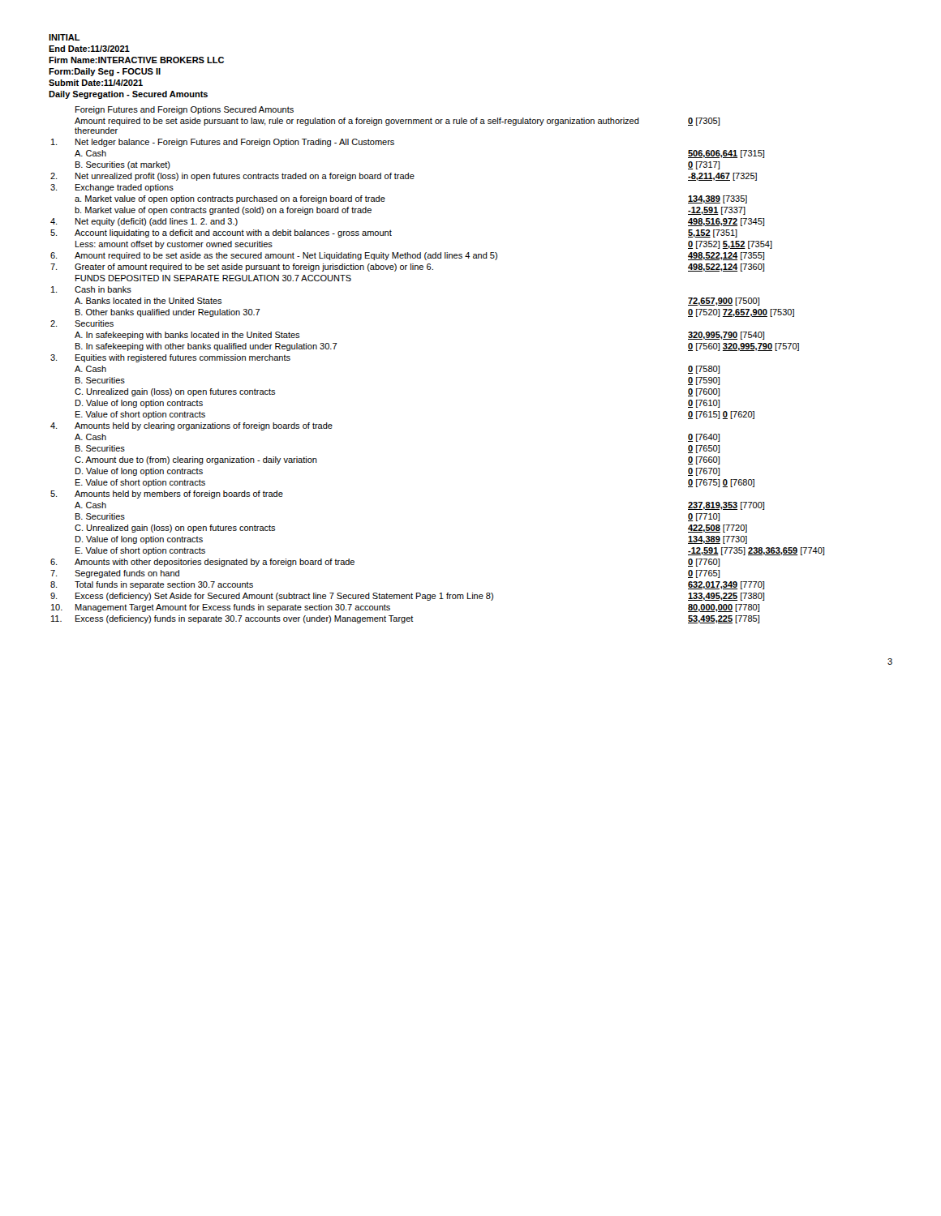INITIAL
End Date:11/3/2021
Firm Name:INTERACTIVE BROKERS LLC
Form:Daily Seg - FOCUS II
Submit Date:11/4/2021
Daily Segregation - Secured Amounts
| | Foreign Futures and Foreign Options Secured Amounts | |
| | Amount required to be set aside pursuant to law, rule or regulation of a foreign government or a rule of a self-regulatory organization authorized thereunder | 0 [7305] |
| 1. | Net ledger balance - Foreign Futures and Foreign Option Trading - All Customers | |
| | A. Cash | 506,606,641 [7315] |
| | B. Securities (at market) | 0 [7317] |
| 2. | Net unrealized profit (loss) in open futures contracts traded on a foreign board of trade | -8,211,467 [7325] |
| 3. | Exchange traded options | |
| | a. Market value of open option contracts purchased on a foreign board of trade | 134,389 [7335] |
| | b. Market value of open contracts granted (sold) on a foreign board of trade | -12,591 [7337] |
| 4. | Net equity (deficit) (add lines 1. 2. and 3.) | 498,516,972 [7345] |
| 5. | Account liquidating to a deficit and account with a debit balances - gross amount | 5,152 [7351] |
| | Less: amount offset by customer owned securities | 0 [7352] 5,152 [7354] |
| 6. | Amount required to be set aside as the secured amount - Net Liquidating Equity Method (add lines 4 and 5) | 498,522,124 [7355] |
| 7. | Greater of amount required to be set aside pursuant to foreign jurisdiction (above) or line 6. | 498,522,124 [7360] |
| | FUNDS DEPOSITED IN SEPARATE REGULATION 30.7 ACCOUNTS | |
| 1. | Cash in banks | |
| | A. Banks located in the United States | 72,657,900 [7500] |
| | B. Other banks qualified under Regulation 30.7 | 0 [7520] 72,657,900 [7530] |
| 2. | Securities | |
| | A. In safekeeping with banks located in the United States | 320,995,790 [7540] |
| | B. In safekeeping with other banks qualified under Regulation 30.7 | 0 [7560] 320,995,790 [7570] |
| 3. | Equities with registered futures commission merchants | |
| | A. Cash | 0 [7580] |
| | B. Securities | 0 [7590] |
| | C. Unrealized gain (loss) on open futures contracts | 0 [7600] |
| | D. Value of long option contracts | 0 [7610] |
| | E. Value of short option contracts | 0 [7615] 0 [7620] |
| 4. | Amounts held by clearing organizations of foreign boards of trade | |
| | A. Cash | 0 [7640] |
| | B. Securities | 0 [7650] |
| | C. Amount due to (from) clearing organization - daily variation | 0 [7660] |
| | D. Value of long option contracts | 0 [7670] |
| | E. Value of short option contracts | 0 [7675] 0 [7680] |
| 5. | Amounts held by members of foreign boards of trade | |
| | A. Cash | 237,819,353 [7700] |
| | B. Securities | 0 [7710] |
| | C. Unrealized gain (loss) on open futures contracts | 422,508 [7720] |
| | D. Value of long option contracts | 134,389 [7730] |
| | E. Value of short option contracts | -12,591 [7735] 238,363,659 [7740] |
| 6. | Amounts with other depositories designated by a foreign board of trade | 0 [7760] |
| 7. | Segregated funds on hand | 0 [7765] |
| 8. | Total funds in separate section 30.7 accounts | 632,017,349 [7770] |
| 9. | Excess (deficiency) Set Aside for Secured Amount (subtract line 7 Secured Statement Page 1 from Line 8) | 133,495,225 [7380] |
| 10. | Management Target Amount for Excess funds in separate section 30.7 accounts | 80,000,000 [7780] |
| 11. | Excess (deficiency) funds in separate 30.7 accounts over (under) Management Target | 53,495,225 [7785] |
3